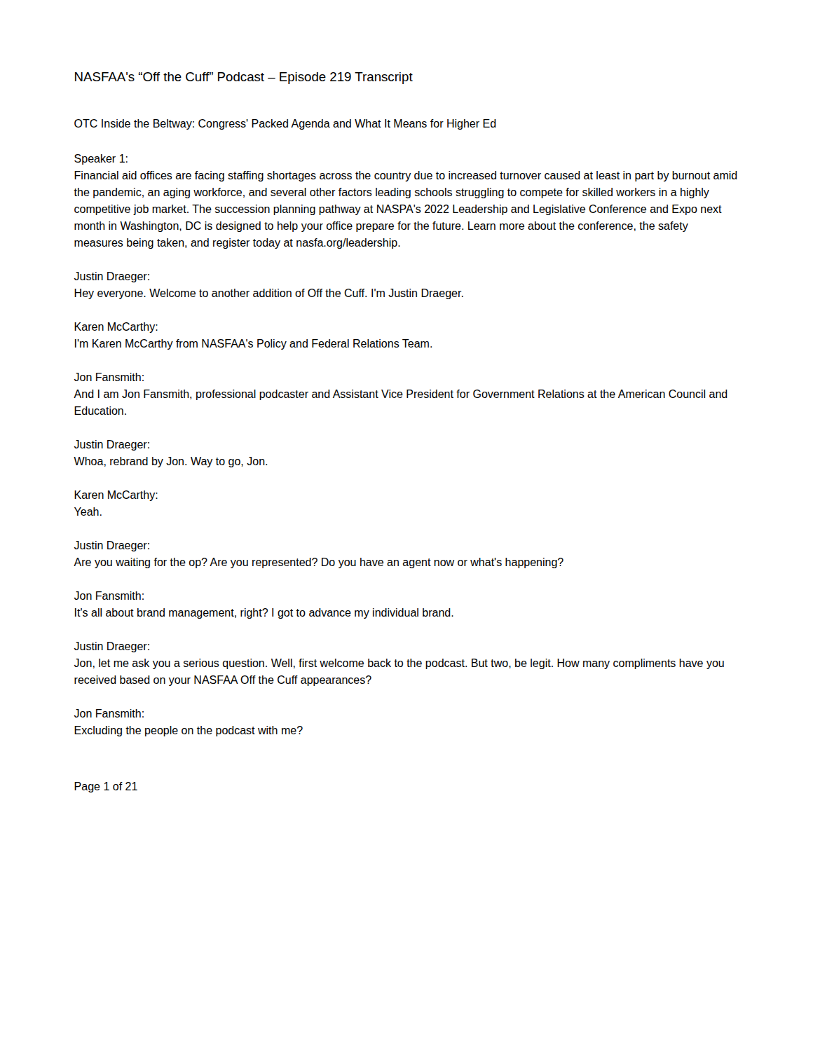NASFAA's “Off the Cuff” Podcast – Episode 219 Transcript
OTC Inside the Beltway: Congress' Packed Agenda and What It Means for Higher Ed
Speaker 1:
Financial aid offices are facing staffing shortages across the country due to increased turnover caused at least in part by burnout amid the pandemic, an aging workforce, and several other factors leading schools struggling to compete for skilled workers in a highly competitive job market. The succession planning pathway at NASPA's 2022 Leadership and Legislative Conference and Expo next month in Washington, DC is designed to help your office prepare for the future. Learn more about the conference, the safety measures being taken, and register today at nasfa.org/leadership.
Justin Draeger:
Hey everyone. Welcome to another addition of Off the Cuff. I'm Justin Draeger.
Karen McCarthy:
I'm Karen McCarthy from NASFAA's Policy and Federal Relations Team.
Jon Fansmith:
And I am Jon Fansmith, professional podcaster and Assistant Vice President for Government Relations at the American Council and Education.
Justin Draeger:
Whoa, rebrand by Jon. Way to go, Jon.
Karen McCarthy:
Yeah.
Justin Draeger:
Are you waiting for the op? Are you represented? Do you have an agent now or what's happening?
Jon Fansmith:
It's all about brand management, right? I got to advance my individual brand.
Justin Draeger:
Jon, let me ask you a serious question. Well, first welcome back to the podcast. But two, be legit. How many compliments have you received based on your NASFAA Off the Cuff appearances?
Jon Fansmith:
Excluding the people on the podcast with me?
Page 1 of 21